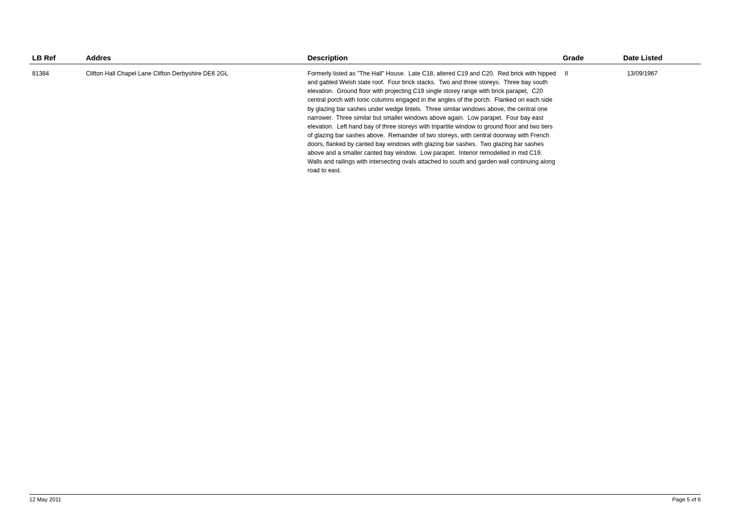| LB Ref | Addres | Description | Grade | Date Listed |
| --- | --- | --- | --- | --- |
| 81384 | Clifton Hall Chapel Lane Clifton Derbyshire DE6 2GL | Formerly listed as "The Hall" House. Late C18, altered C19 and C20. Red brick with hipped and gabled Welsh slate roof. Four brick stacks. Two and three storeys. Three bay south elevation. Ground floor with projecting C19 single storey range with brick parapet, C20 central porch with Ionic columns engaged in the angles of the porch. Flanked on each side by glazing bar sashes under wedge lintels. Three similar windows above, the central one narrower. Three similar but smaller windows above again. Low parapet. Four bay east elevation. Left hand bay of three storeys with tripartite window to ground floor and two tiers of glazing bar sashes above. Remainder of two storeys, with central doorway with French doors, flanked by canted bay windows with glazing bar sashes. Two glazing bar sashes above and a smaller canted bay window. Low parapet. Interior remodelled in mid C19. Walls and railings with intersecting ovals attached to south and garden wall continuing along road to east. | II | 13/09/1967 |
12 May 2011 Page 5 of 6